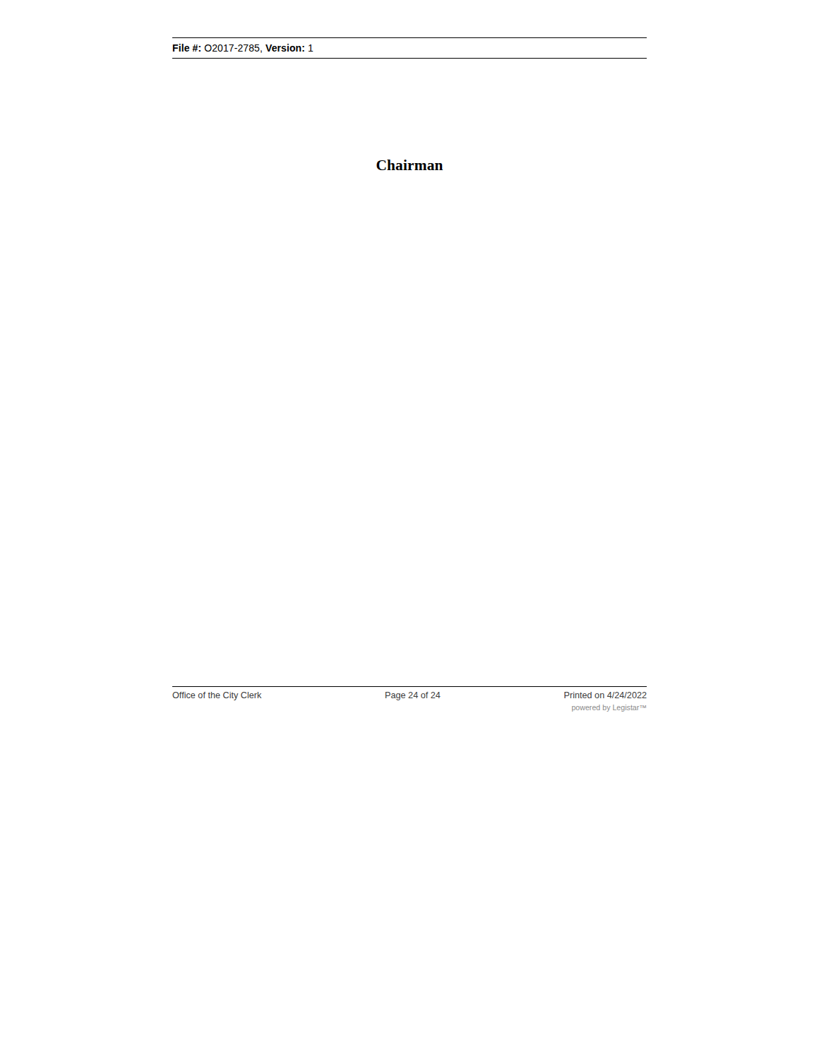File #: O2017-2785, Version: 1
Chairman
Office of the City Clerk
Page 24 of 24
Printed on 4/24/2022
powered by Legistar™